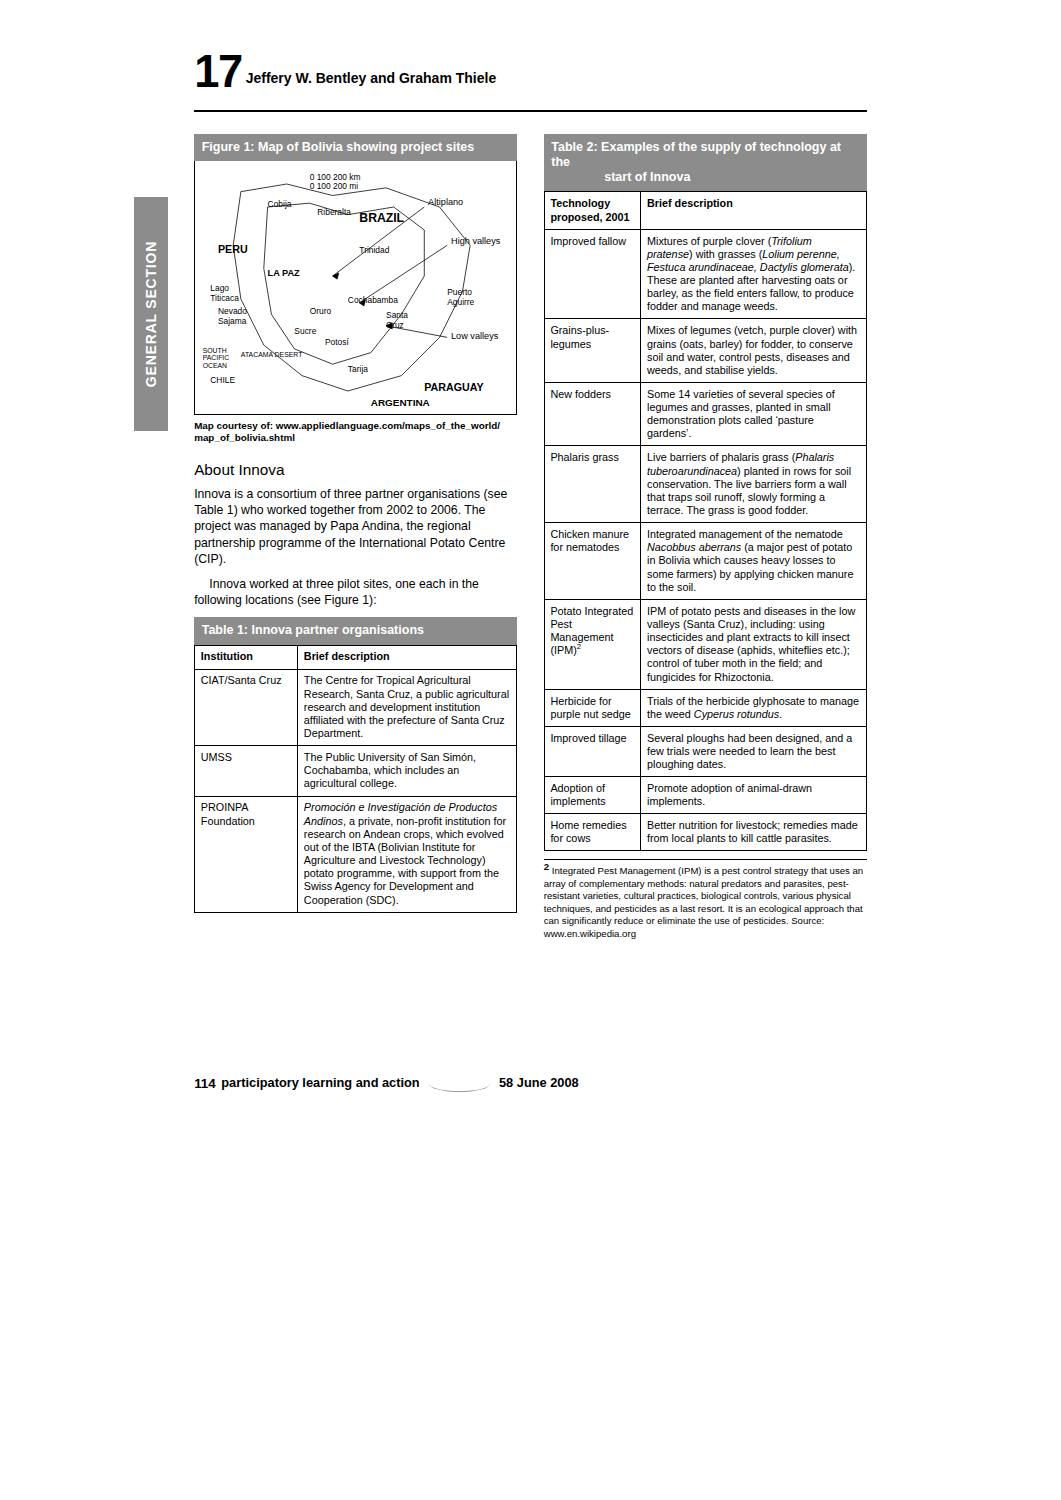17 Jeffery W. Bentley and Graham Thiele
GENERAL SECTION
Figure 1: Map of Bolivia showing project sites
Map courtesy of: www.appliedlanguage.com/maps_of_the_world/
map_of_bolivia.shtml
About Innova
Innova is a consortium of three partner organisations (see Table 1) who worked together from 2002 to 2006. The project was managed by Papa Andina, the regional partnership programme of the International Potato Centre (CIP).
Innova worked at three pilot sites, one each in the following locations (see Figure 1):
Table 1: Innova partner organisations
| Institution | Brief description |
| --- | --- |
| CIAT/Santa Cruz | The Centre for Tropical Agricultural Research, Santa Cruz, a public agricultural research and development institution affiliated with the prefecture of Santa Cruz Department. |
| UMSS | The Public University of San Simón, Cochabamba, which includes an agricultural college. |
| PROINPA Foundation | Promoción e Investigación de Productos Andinos , a private, non-profit institution for research on Andean crops, which evolved out of the IBTA (Bolivian Institute for Agriculture and Livestock Technology) potato programme, with support from the Swiss Agency for Development and Cooperation (SDC). |
Table 2: Examples of the supply of technology at thestart of Innova
| Technology proposed, 2001 | Brief description |
| --- | --- |
| Improved fallow | Mixtures of purple clover ( Trifolium pratense ) with grasses ( Lolium perenne, Festuca arundinaceae, Dactylis glomerata ). These are planted after harvesting oats or barley, as the field enters fallow, to produce fodder and manage weeds. |
| Grains-plus-legumes | Mixes of legumes (vetch, purple clover) with grains (oats, barley) for fodder, to conserve soil and water, control pests, diseases and weeds, and stabilise yields. |
| New fodders | Some 14 varieties of several species of legumes and grasses, planted in small demonstration plots called ‘pasture gardens’. |
| Phalaris grass | Live barriers of phalaris grass ( Phalaris tuberoarundinacea ) planted in rows for soil conservation. The live barriers form a wall that traps soil runoff, slowly forming a terrace. The grass is good fodder. |
| Chicken manure for nematodes | Integrated management of the nematode Nacobbus aberrans (a major pest of potato in Bolivia which causes heavy losses to some farmers) by applying chicken manure to the soil. |
| Potato Integrated Pest Management (IPM) 2 | IPM of potato pests and diseases in the low valleys (Santa Cruz), including: using insecticides and plant extracts to kill insect vectors of disease (aphids, whiteflies etc.); control of tuber moth in the field; and fungicides for Rhizoctonia. |
| Herbicide for purple nut sedge | Trials of the herbicide glyphosate to manage the weed Cyperus rotundus . |
| Improved tillage | Several ploughs had been designed, and a few trials were needed to learn the best ploughing dates. |
| Adoption of implements | Promote adoption of animal-drawn implements. |
| Home remedies for cows | Better nutrition for livestock; remedies made from local plants to kill cattle parasites. |
2 Integrated Pest Management (IPM) is a pest control strategy that uses an array of complementary methods: natural predators and parasites, pest-resistant varieties, cultural practices, biological controls, various physical techniques, and pesticides as a last resort. It is an ecological approach that can significantly reduce or eliminate the use of pesticides. Source: www.en.wikipedia.org
114 participatory learning and action 58 June 2008